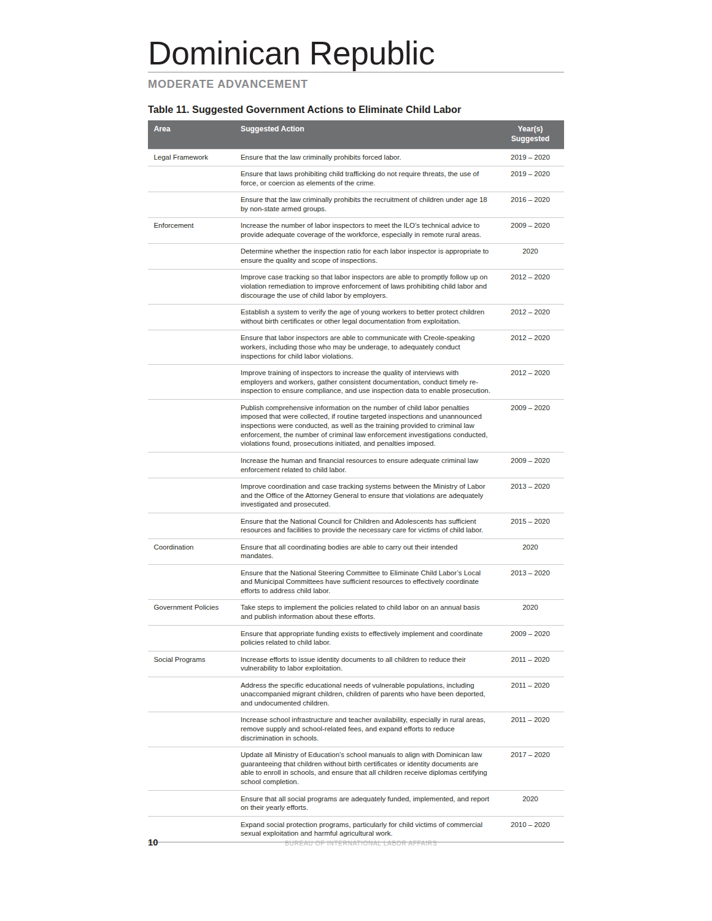Dominican Republic
Moderate Advancement
Table 11. Suggested Government Actions to Eliminate Child Labor
| Area | Suggested Action | Year(s) Suggested |
| --- | --- | --- |
| Legal Framework | Ensure that the law criminally prohibits forced labor. | 2019 – 2020 |
| | Ensure that laws prohibiting child trafficking do not require threats, the use of force, or coercion as elements of the crime. | 2019 – 2020 |
| | Ensure that the law criminally prohibits the recruitment of children under age 18 by non-state armed groups. | 2016 – 2020 |
| Enforcement | Increase the number of labor inspectors to meet the ILO’s technical advice to provide adequate coverage of the workforce, especially in remote rural areas. | 2009 – 2020 |
| | Determine whether the inspection ratio for each labor inspector is appropriate to ensure the quality and scope of inspections. | 2020 |
| | Improve case tracking so that labor inspectors are able to promptly follow up on violation remediation to improve enforcement of laws prohibiting child labor and discourage the use of child labor by employers. | 2012 – 2020 |
| | Establish a system to verify the age of young workers to better protect children without birth certificates or other legal documentation from exploitation. | 2012 – 2020 |
| | Ensure that labor inspectors are able to communicate with Creole-speaking workers, including those who may be underage, to adequately conduct inspections for child labor violations. | 2012 – 2020 |
| | Improve training of inspectors to increase the quality of interviews with employers and workers, gather consistent documentation, conduct timely re-inspection to ensure compliance, and use inspection data to enable prosecution. | 2012 – 2020 |
| | Publish comprehensive information on the number of child labor penalties imposed that were collected, if routine targeted inspections and unannounced inspections were conducted, as well as the training provided to criminal law enforcement, the number of criminal law enforcement investigations conducted, violations found, prosecutions initiated, and penalties imposed. | 2009 – 2020 |
| | Increase the human and financial resources to ensure adequate criminal law enforcement related to child labor. | 2009 – 2020 |
| | Improve coordination and case tracking systems between the Ministry of Labor and the Office of the Attorney General to ensure that violations are adequately investigated and prosecuted. | 2013 – 2020 |
| | Ensure that the National Council for Children and Adolescents has sufficient resources and facilities to provide the necessary care for victims of child labor. | 2015 – 2020 |
| Coordination | Ensure that all coordinating bodies are able to carry out their intended mandates. | 2020 |
| | Ensure that the National Steering Committee to Eliminate Child Labor’s Local and Municipal Committees have sufficient resources to effectively coordinate efforts to address child labor. | 2013 – 2020 |
| Government Policies | Take steps to implement the policies related to child labor on an annual basis and publish information about these efforts. | 2020 |
| | Ensure that appropriate funding exists to effectively implement and coordinate policies related to child labor. | 2009 – 2020 |
| Social Programs | Increase efforts to issue identity documents to all children to reduce their vulnerability to labor exploitation. | 2011 – 2020 |
| | Address the specific educational needs of vulnerable populations, including unaccompanied migrant children, children of parents who have been deported, and undocumented children. | 2011 – 2020 |
| | Increase school infrastructure and teacher availability, especially in rural areas, remove supply and school-related fees, and expand efforts to reduce discrimination in schools. | 2011 – 2020 |
| | Update all Ministry of Education’s school manuals to align with Dominican law guaranteeing that children without birth certificates or identity documents are able to enroll in schools, and ensure that all children receive diplomas certifying school completion. | 2017 – 2020 |
| | Ensure that all social programs are adequately funded, implemented, and report on their yearly efforts. | 2020 |
| | Expand social protection programs, particularly for child victims of commercial sexual exploitation and harmful agricultural work. | 2010 – 2020 |
10
Bureau of International Labor Affairs